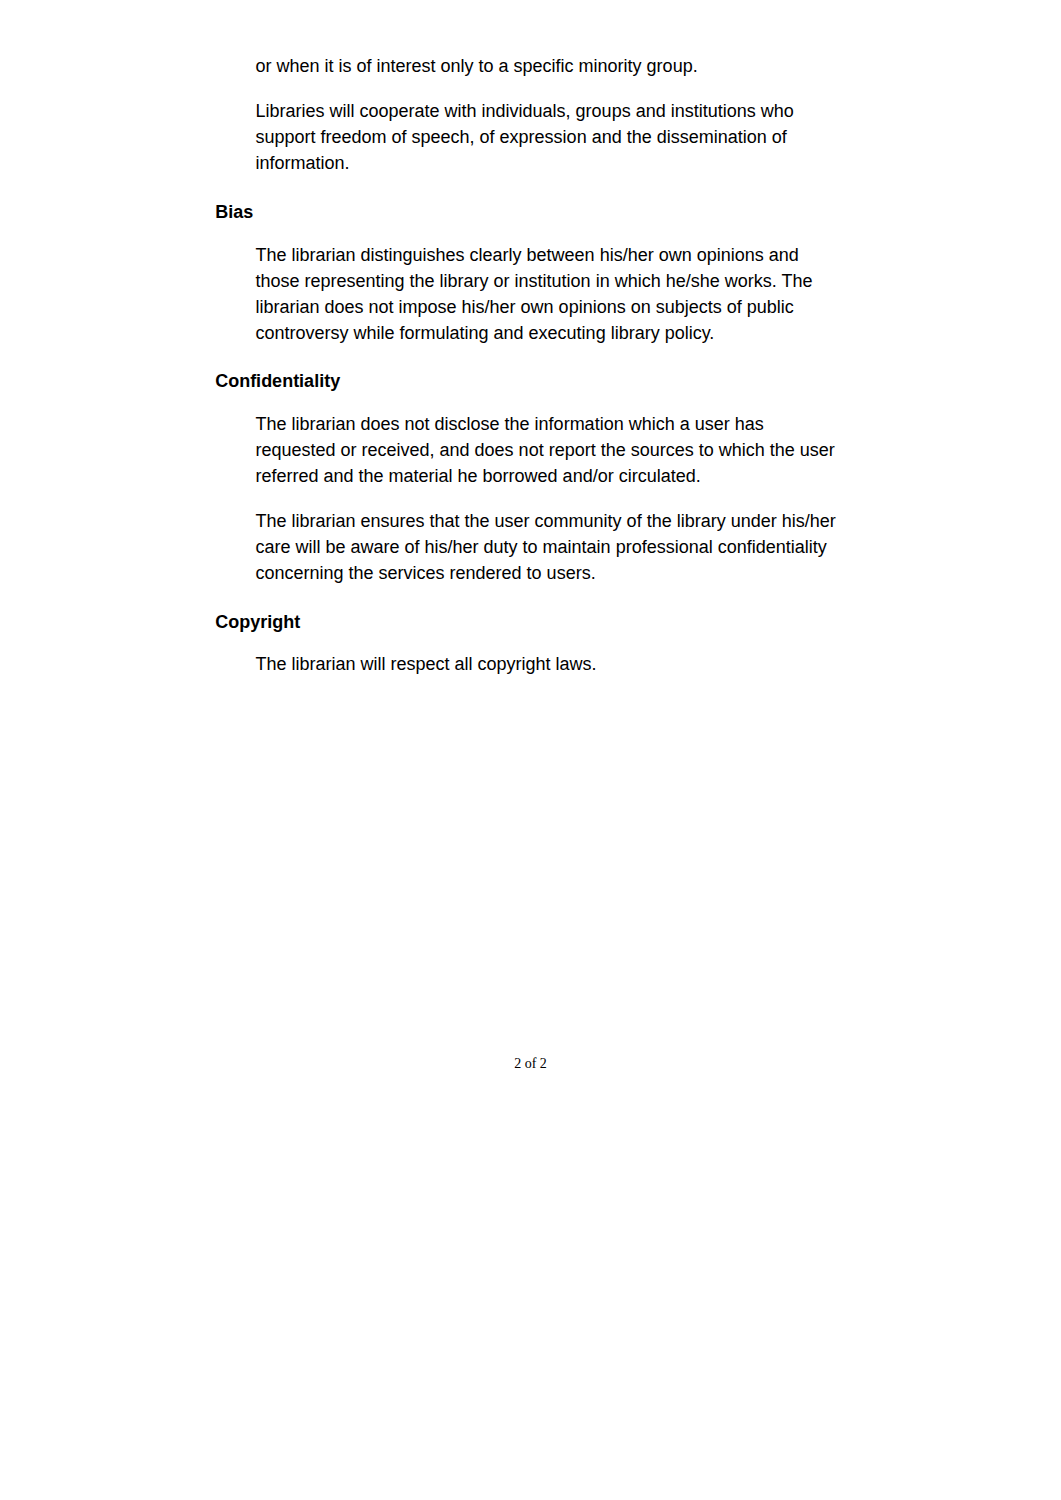or when it is of interest only to a specific minority group.
Libraries will cooperate with individuals, groups and institutions who support freedom of speech, of expression and the dissemination of information.
Bias
The librarian distinguishes clearly between his/her own opinions and those representing the library or institution in which he/she works. The librarian does not impose his/her own opinions on subjects of public controversy while formulating and executing library policy.
Confidentiality
The librarian does not disclose the information which a user has requested or received, and does not report the sources to which the user referred and the material he borrowed and/or circulated.
The librarian ensures that the user community of the library under his/her care will be aware of his/her duty to maintain professional confidentiality concerning the services rendered to users.
Copyright
The librarian will respect all copyright laws.
2 of 2